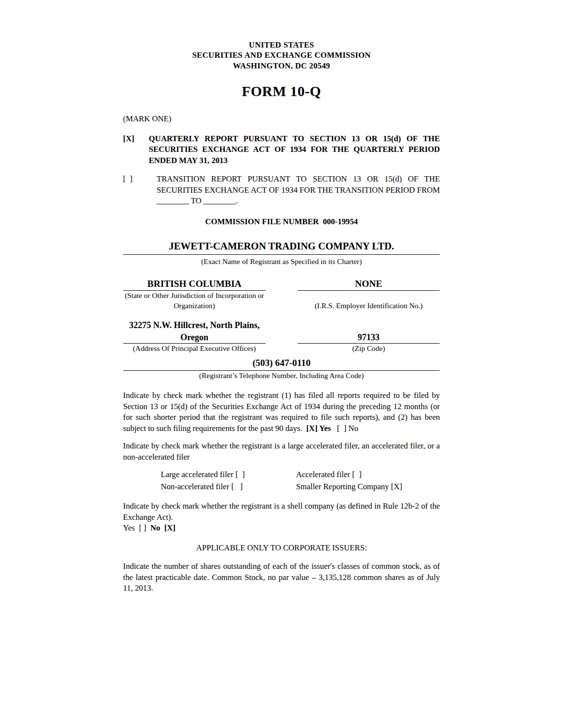UNITED STATES
SECURITIES AND EXCHANGE COMMISSION
WASHINGTON, DC 20549
FORM 10-Q
(MARK ONE)
| [X] | QUARTERLY REPORT PURSUANT TO SECTION 13 OR 15(d) OF THE SECURITIES EXCHANGE ACT OF 1934 FOR THE QUARTERLY PERIOD ENDED MAY 31, 2013 |
| [ ] | TRANSITION REPORT PURSUANT TO SECTION 13 OR 15(d) OF THE SECURITIES EXCHANGE ACT OF 1934 FOR THE TRANSITION PERIOD FROM ________ TO ________. |
COMMISSION FILE NUMBER 000-19954
JEWETT-CAMERON TRADING COMPANY LTD.
(Exact Name of Registrant as Specified in its Charter)
| BRITISH COLUMBIA | | NONE |
| (State or Other Jurisdiction of Incorporation or Organization) | | (I.R.S. Employer Identification No.) |
| 32275 N.W. Hillcrest, North Plains, Oregon | | 97133 |
| (Address Of Principal Executive Offices) | | (Zip Code) |
(503) 647-0110
(Registrant’s Telephone Number, Including Area Code)
Indicate by check mark whether the registrant (1) has filed all reports required to be filed by Section 13 or 15(d) of the Securities Exchange Act of 1934 during the preceding 12 months (or for such shorter period that the registrant was required to file such reports), and (2) has been subject to such filing requirements for the past 90 days. [X] Yes [ ] No
Indicate by check mark whether the registrant is a large accelerated filer, an accelerated filer, or a non-accelerated filer
| Large accelerated filer [ ] | Accelerated filer [ ] |
| Non-accelerated filer [ ] | Smaller Reporting Company [X] |
Indicate by check mark whether the registrant is a shell company (as defined in Rule 12b-2 of the Exchange Act).
Yes [ ] No [X]
APPLICABLE ONLY TO CORPORATE ISSUERS:
Indicate the number of shares outstanding of each of the issuer's classes of common stock, as of the latest practicable date. Common Stock, no par value – 3,135,128 common shares as of July 11, 2013.